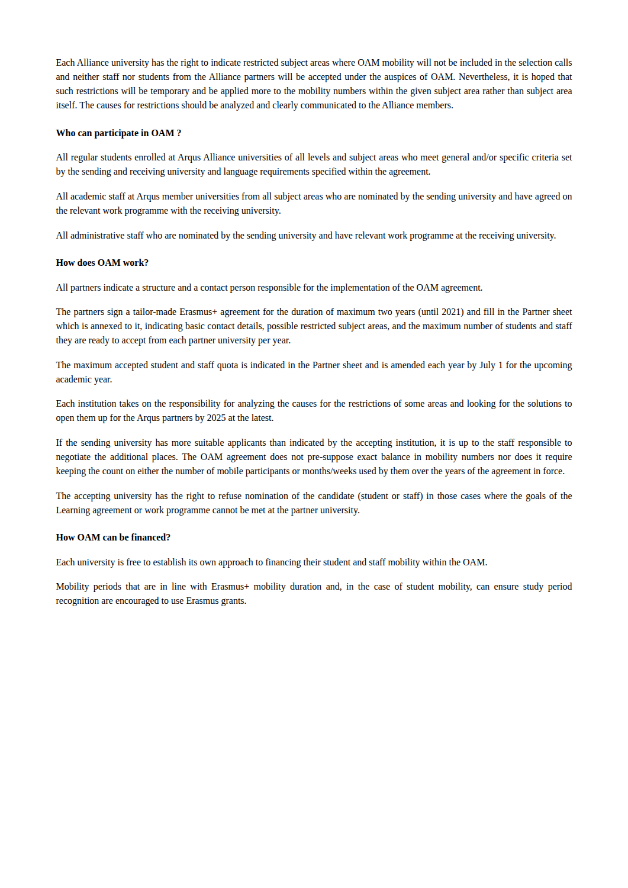Each Alliance university has the right to indicate restricted subject areas where OAM mobility will not be included in the selection calls and neither staff nor students from the Alliance partners will be accepted under the auspices of OAM. Nevertheless, it is hoped that such restrictions will be temporary and be applied more to the mobility numbers within the given subject area rather than subject area itself. The causes for restrictions should be analyzed and clearly communicated to the Alliance members.
Who can participate in OAM ?
All regular students enrolled at Arqus Alliance universities of all levels and subject areas who meet general and/or specific criteria set by the sending and receiving university and language requirements specified within the agreement.
All academic staff at Arqus member universities from all subject areas who are nominated by the sending university and have agreed on the relevant work programme with the receiving university.
All administrative staff who are nominated by the sending university and have relevant work programme at the receiving university.
How does OAM work?
All partners indicate a structure and a contact person responsible for the implementation of the OAM agreement.
The partners sign a tailor-made Erasmus+ agreement for the duration of maximum two years (until 2021) and fill in the Partner sheet which is annexed to it, indicating basic contact details, possible restricted subject areas, and the maximum number of students and staff they are ready to accept from each partner university per year.
The maximum accepted student and staff quota is indicated in the Partner sheet and is amended each year by July 1 for the upcoming academic year.
Each institution takes on the responsibility for analyzing the causes for the restrictions of some areas and looking for the solutions to open them up for the Arqus partners by 2025 at the latest.
If the sending university has more suitable applicants than indicated by the accepting institution, it is up to the staff responsible to negotiate the additional places. The OAM agreement does not pre-suppose exact balance in mobility numbers nor does it require keeping the count on either the number of mobile participants or months/weeks used by them over the years of the agreement in force.
The accepting university has the right to refuse nomination of the candidate (student or staff) in those cases where the goals of the Learning agreement or work programme cannot be met at the partner university.
How OAM can be financed?
Each university is free to establish its own approach to financing their student and staff mobility within the OAM.
Mobility periods that are in line with Erasmus+ mobility duration and, in the case of student mobility, can ensure study period recognition are encouraged to use Erasmus grants.